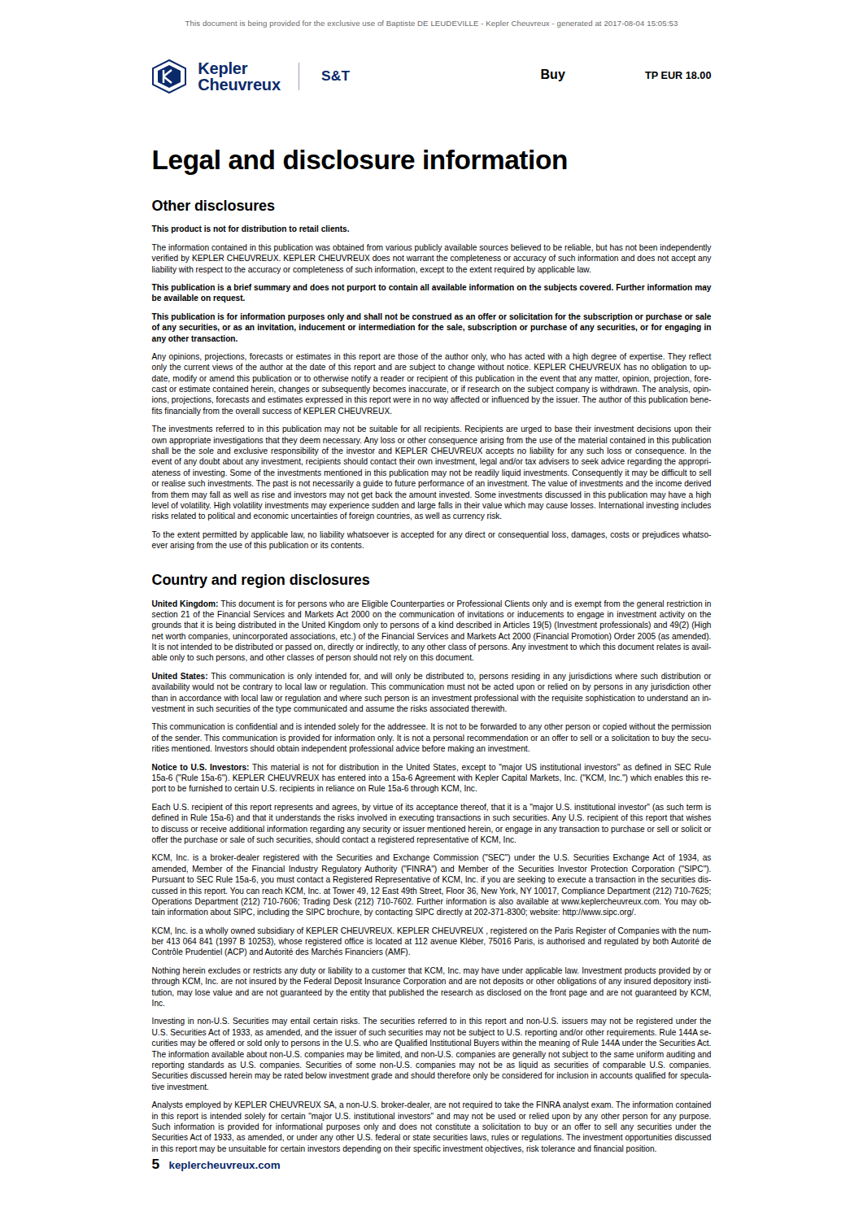This document is being provided for the exclusive use of Baptiste DE LEUDEVILLE - Kepler Cheuvreux - generated at 2017-08-04 15:05:53
Kepler Cheuvreux
S&T
Buy
TP EUR 18.00
Legal and disclosure information
Other disclosures
This product is not for distribution to retail clients.
The information contained in this publication was obtained from various publicly available sources believed to be reliable, but has not been independently verified by KEPLER CHEUVREUX. KEPLER CHEUVREUX does not warrant the completeness or accuracy of such information and does not accept any liability with respect to the accuracy or completeness of such information, except to the extent required by applicable law.
This publication is a brief summary and does not purport to contain all available information on the subjects covered. Further information may be available on request.
This publication is for information purposes only and shall not be construed as an offer or solicitation for the subscription or purchase or sale of any securities, or as an invitation, inducement or intermediation for the sale, subscription or purchase of any securities, or for engaging in any other transaction.
Any opinions, projections, forecasts or estimates in this report are those of the author only, who has acted with a high degree of expertise. They reflect only the current views of the author at the date of this report and are subject to change without notice. KEPLER CHEUVREUX has no obligation to update, modify or amend this publication or to otherwise notify a reader or recipient of this publication in the event that any matter, opinion, projection, forecast or estimate contained herein, changes or subsequently becomes inaccurate, or if research on the subject company is withdrawn. The analysis, opinions, projections, forecasts and estimates expressed in this report were in no way affected or influenced by the issuer. The author of this publication benefits financially from the overall success of KEPLER CHEUVREUX.
The investments referred to in this publication may not be suitable for all recipients. Recipients are urged to base their investment decisions upon their own appropriate investigations that they deem necessary. Any loss or other consequence arising from the use of the material contained in this publication shall be the sole and exclusive responsibility of the investor and KEPLER CHEUVREUX accepts no liability for any such loss or consequence. In the event of any doubt about any investment, recipients should contact their own investment, legal and/or tax advisers to seek advice regarding the appropriateness of investing. Some of the investments mentioned in this publication may not be readily liquid investments. Consequently it may be difficult to sell or realise such investments. The past is not necessarily a guide to future performance of an investment. The value of investments and the income derived from them may fall as well as rise and investors may not get back the amount invested. Some investments discussed in this publication may have a high level of volatility. High volatility investments may experience sudden and large falls in their value which may cause losses. International investing includes risks related to political and economic uncertainties of foreign countries, as well as currency risk.
To the extent permitted by applicable law, no liability whatsoever is accepted for any direct or consequential loss, damages, costs or prejudices whatsoever arising from the use of this publication or its contents.
Country and region disclosures
United Kingdom: This document is for persons who are Eligible Counterparties or Professional Clients only and is exempt from the general restriction in section 21 of the Financial Services and Markets Act 2000 on the communication of invitations or inducements to engage in investment activity on the grounds that it is being distributed in the United Kingdom only to persons of a kind described in Articles 19(5) (Investment professionals) and 49(2) (High net worth companies, unincorporated associations, etc.) of the Financial Services and Markets Act 2000 (Financial Promotion) Order 2005 (as amended). It is not intended to be distributed or passed on, directly or indirectly, to any other class of persons. Any investment to which this document relates is available only to such persons, and other classes of person should not rely on this document.
United States: This communication is only intended for, and will only be distributed to, persons residing in any jurisdictions where such distribution or availability would not be contrary to local law or regulation. This communication must not be acted upon or relied on by persons in any jurisdiction other than in accordance with local law or regulation and where such person is an investment professional with the requisite sophistication to understand an investment in such securities of the type communicated and assume the risks associated therewith.
This communication is confidential and is intended solely for the addressee. It is not to be forwarded to any other person or copied without the permission of the sender. This communication is provided for information only. It is not a personal recommendation or an offer to sell or a solicitation to buy the securities mentioned. Investors should obtain independent professional advice before making an investment.
Notice to U.S. Investors: This material is not for distribution in the United States, except to "major US institutional investors" as defined in SEC Rule 15a-6 ("Rule 15a-6"). KEPLER CHEUVREUX has entered into a 15a-6 Agreement with Kepler Capital Markets, Inc. ("KCM, Inc.") which enables this report to be furnished to certain U.S. recipients in reliance on Rule 15a-6 through KCM, Inc.
Each U.S. recipient of this report represents and agrees, by virtue of its acceptance thereof, that it is a "major U.S. institutional investor" (as such term is defined in Rule 15a-6) and that it understands the risks involved in executing transactions in such securities. Any U.S. recipient of this report that wishes to discuss or receive additional information regarding any security or issuer mentioned herein, or engage in any transaction to purchase or sell or solicit or offer the purchase or sale of such securities, should contact a registered representative of KCM, Inc.
KCM, Inc. is a broker-dealer registered with the Securities and Exchange Commission ("SEC") under the U.S. Securities Exchange Act of 1934, as amended, Member of the Financial Industry Regulatory Authority ("FINRA") and Member of the Securities Investor Protection Corporation ("SIPC"). Pursuant to SEC Rule 15a-6, you must contact a Registered Representative of KCM, Inc. if you are seeking to execute a transaction in the securities discussed in this report. You can reach KCM, Inc. at Tower 49, 12 East 49th Street, Floor 36, New York, NY 10017, Compliance Department (212) 710-7625; Operations Department (212) 710-7606; Trading Desk (212) 710-7602. Further information is also available at www.keplercheuvreux.com. You may obtain information about SIPC, including the SIPC brochure, by contacting SIPC directly at 202-371-8300; website: http://www.sipc.org/.
KCM, Inc. is a wholly owned subsidiary of KEPLER CHEUVREUX. KEPLER CHEUVREUX , registered on the Paris Register of Companies with the number 413 064 841 (1997 B 10253), whose registered office is located at 112 avenue Kléber, 75016 Paris, is authorised and regulated by both Autorité de Contrôle Prudentiel (ACP) and Autorité des Marchés Financiers (AMF).
Nothing herein excludes or restricts any duty or liability to a customer that KCM, Inc. may have under applicable law. Investment products provided by or through KCM, Inc. are not insured by the Federal Deposit Insurance Corporation and are not deposits or other obligations of any insured depository institution, may lose value and are not guaranteed by the entity that published the research as disclosed on the front page and are not guaranteed by KCM, Inc.
Investing in non-U.S. Securities may entail certain risks. The securities referred to in this report and non-U.S. issuers may not be registered under the U.S. Securities Act of 1933, as amended, and the issuer of such securities may not be subject to U.S. reporting and/or other requirements. Rule 144A securities may be offered or sold only to persons in the U.S. who are Qualified Institutional Buyers within the meaning of Rule 144A under the Securities Act. The information available about non-U.S. companies may be limited, and non-U.S. companies are generally not subject to the same uniform auditing and reporting standards as U.S. companies. Securities of some non-U.S. companies may not be as liquid as securities of comparable U.S. companies. Securities discussed herein may be rated below investment grade and should therefore only be considered for inclusion in accounts qualified for speculative investment.
Analysts employed by KEPLER CHEUVREUX SA, a non-U.S. broker-dealer, are not required to take the FINRA analyst exam. The information contained in this report is intended solely for certain "major U.S. institutional investors" and may not be used or relied upon by any other person for any purpose. Such information is provided for informational purposes only and does not constitute a solicitation to buy or an offer to sell any securities under the Securities Act of 1933, as amended, or under any other U.S. federal or state securities laws, rules or regulations. The investment opportunities discussed in this report may be unsuitable for certain investors depending on their specific investment objectives, risk tolerance and financial position.
5
keplercheuvreux.com